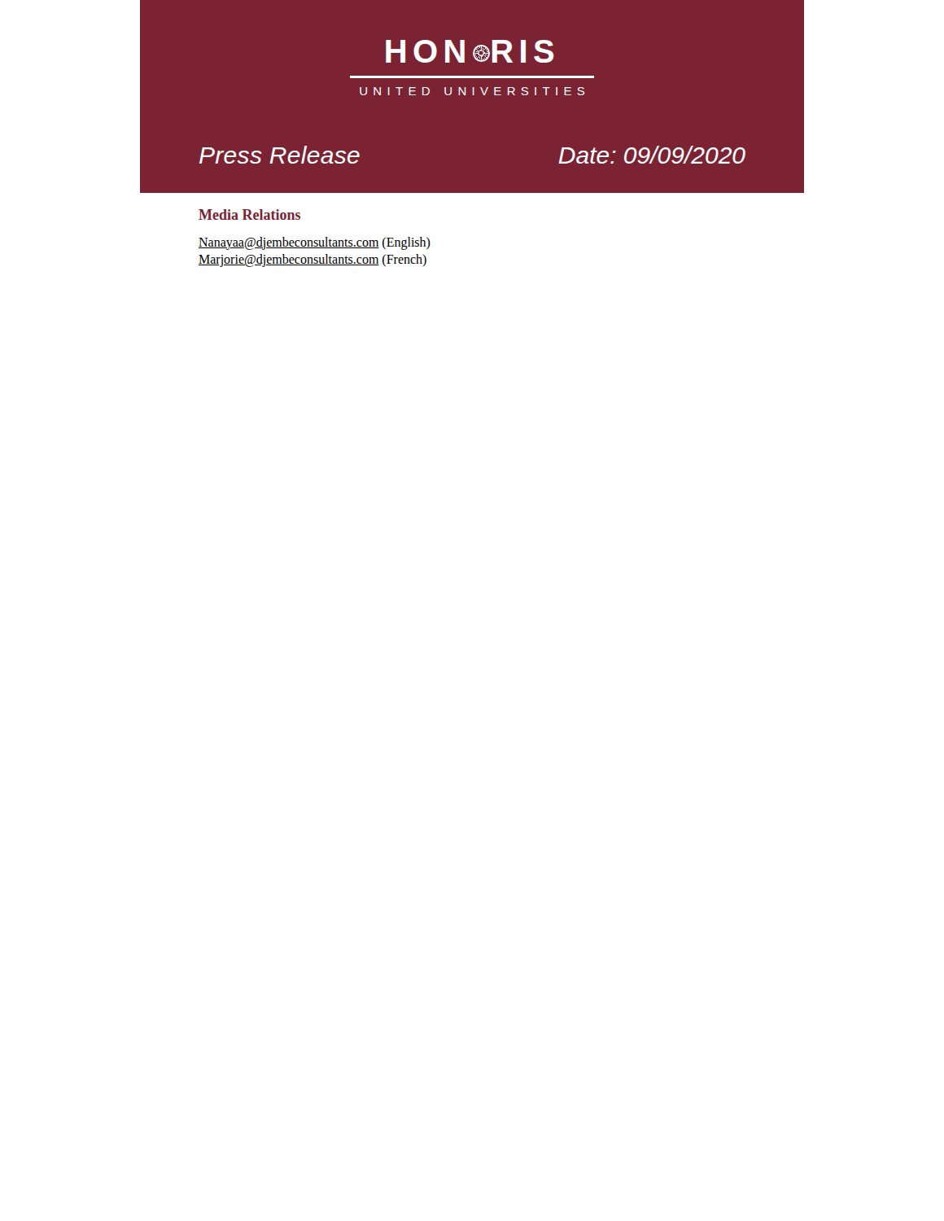HON RIS
UNITED UNIVERSITIES
Press Release
Date: 09/09/2020
Media Relations
Nanayaa@djembeconsultants.com (English)
Marjorie@djembeconsultants.com (French)